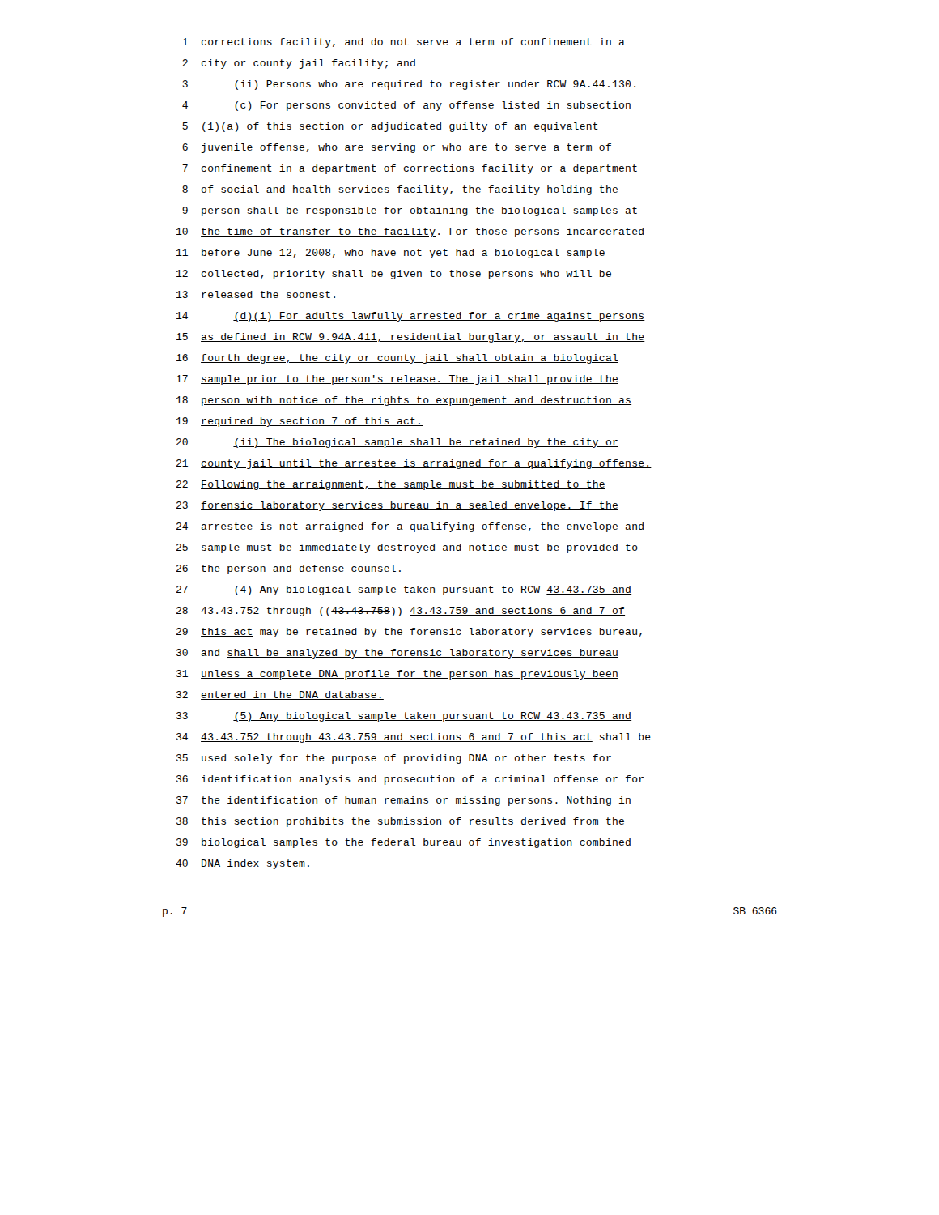1 corrections facility, and do not serve a term of confinement in a
2 city or county jail facility; and
3 (ii) Persons who are required to register under RCW 9A.44.130.
4 (c) For persons convicted of any offense listed in subsection
5(1)(a) of this section or adjudicated guilty of an equivalent
6 juvenile offense, who are serving or who are to serve a term of
7 confinement in a department of corrections facility or a department
8 of social and health services facility, the facility holding the
9 person shall be responsible for obtaining the biological samples at
10 the time of transfer to the facility. For those persons incarcerated
11 before June 12, 2008, who have not yet had a biological sample
12 collected, priority shall be given to those persons who will be
13 released the soonest.
14 (d)(i) For adults lawfully arrested for a crime against persons
15 as defined in RCW 9.94A.411, residential burglary, or assault in the
16 fourth degree, the city or county jail shall obtain a biological
17 sample prior to the person's release. The jail shall provide the
18 person with notice of the rights to expungement and destruction as
19 required by section 7 of this act.
20 (ii) The biological sample shall be retained by the city or
21 county jail until the arrestee is arraigned for a qualifying offense.
22 Following the arraignment, the sample must be submitted to the
23 forensic laboratory services bureau in a sealed envelope. If the
24 arrestee is not arraigned for a qualifying offense, the envelope and
25 sample must be immediately destroyed and notice must be provided to
26 the person and defense counsel.
27 (4) Any biological sample taken pursuant to RCW 43.43.735 and
2843.43.752 through ((43.43.758)) 43.43.759 and sections 6 and 7 of
29 this act may be retained by the forensic laboratory services bureau,
30 and shall be analyzed by the forensic laboratory services bureau
31 unless a complete DNA profile for the person has previously been
32 entered in the DNA database.
33 (5) Any biological sample taken pursuant to RCW 43.43.735 and
3443.43.752 through 43.43.759 and sections 6 and 7 of this act shall be
35 used solely for the purpose of providing DNA or other tests for
36 identification analysis and prosecution of a criminal offense or for
37 the identification of human remains or missing persons. Nothing in
38 this section prohibits the submission of results derived from the
39 biological samples to the federal bureau of investigation combined
40 DNA index system.
p. 7 SB 6366